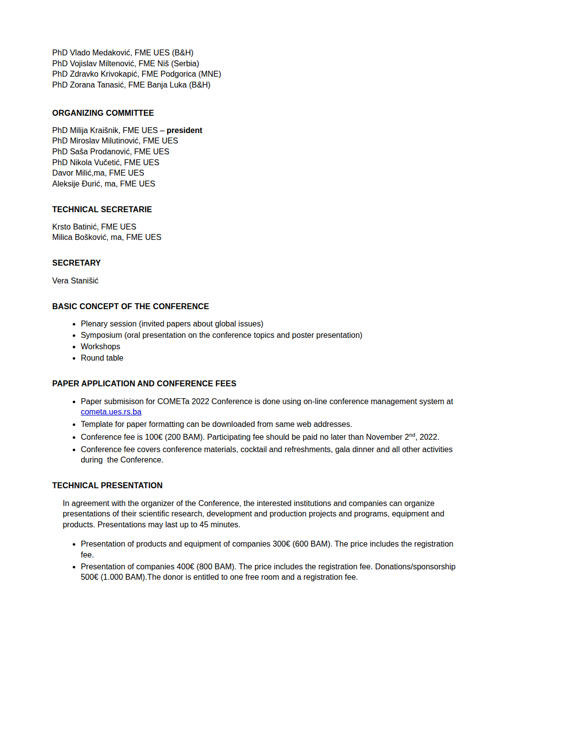PhD Vlado Medaković, FME UES (B&H)
PhD Vojislav Miltenović, FME Niš (Serbia)
PhD Zdravko Krivokapić, FME Podgorica (MNE)
PhD Zorana Tanasić, FME Banja Luka (B&H)
ORGANIZING COMMITTEE
PhD Milija Kraišnik, FME UES – president
PhD Miroslav Milutinović, FME UES
PhD Saša Prodanović, FME UES
PhD Nikola Vučetić, FME UES
Davor Milić,ma, FME UES
Aleksije Đurić, ma, FME UES
TECHNICAL SECRETARIE
Krsto Batinić, FME UES
Milica Bošković, ma, FME UES
SECRETARY
Vera Stanišić
BASIC CONCEPT OF THE CONFERENCE
Plenary session (invited papers about global issues)
Symposium (oral presentation on the conference topics and poster presentation)
Workshops
Round table
PAPER APPLICATION AND CONFERENCE FEES
Paper submisison for COMETa 2022 Conference is done using on-line conference management system at cometa.ues.rs.ba
Template for paper formatting can be downloaded from same web addresses.
Conference fee is 100€ (200 BAM). Participating fee should be paid no later than November 2nd, 2022.
Conference fee covers conference materials, cocktail and refreshments, gala dinner and all other activities during the Conference.
TECHNICAL PRESENTATION
In agreement with the organizer of the Conference, the interested institutions and companies can organize presentations of their scientific research, development and production projects and programs, equipment and products. Presentations may last up to 45 minutes.
Presentation of products and equipment of companies 300€ (600 BAM). The price includes the registration fee.
Presentation of companies 400€ (800 BAM). The price includes the registration fee. Donations/sponsorship 500€ (1.000 BAM).The donor is entitled to one free room and a registration fee.